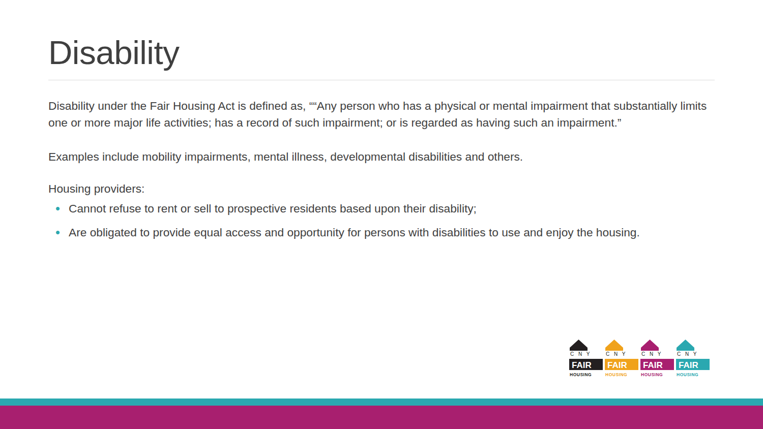Disability
Disability under the Fair Housing Act is defined as, ““Any person who has a physical or mental impairment that substantially limits one or more major life activities; has a record of such impairment; or is regarded as having such an impairment.”
Examples include mobility impairments, mental illness, developmental disabilities and others.
Housing providers:
Cannot refuse to rent or sell to prospective residents based upon their disability;
Are obligated to provide equal access and opportunity for persons with disabilities to use and enjoy the housing.
C N Y C N Y C N Y C N Y FAIR FAIR FAIR FAIR HOUSING HOUSING HOUSING HOUSING